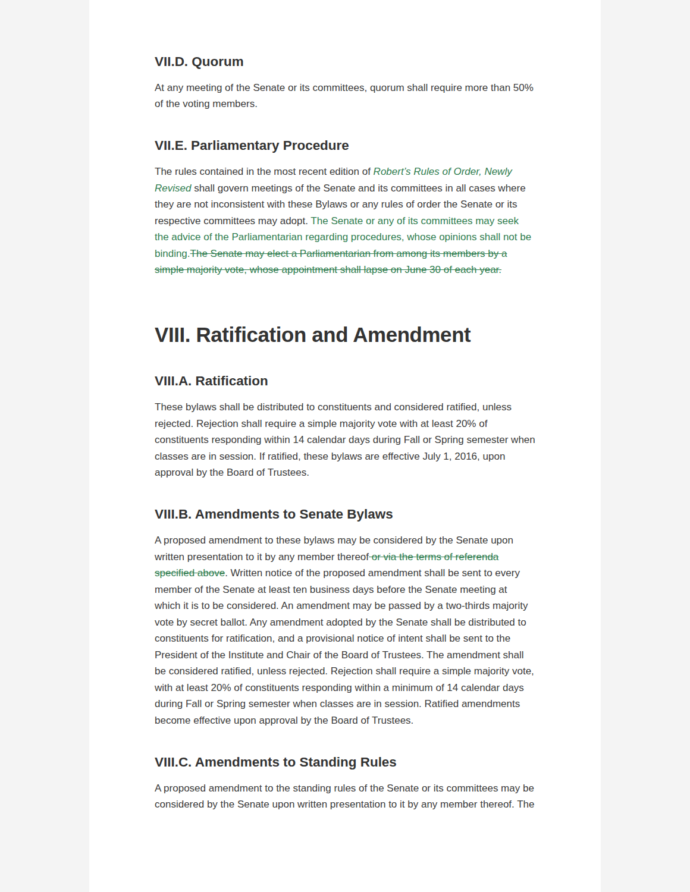VII.D. Quorum
At any meeting of the Senate or its committees, quorum shall require more than 50% of the voting members.
VII.E. Parliamentary Procedure
The rules contained in the most recent edition of Robert’s Rules of Order, Newly Revised shall govern meetings of the Senate and its committees in all cases where they are not inconsistent with these Bylaws or any rules of order the Senate or its respective committees may adopt. The Senate or any of its committees may seek the advice of the Parliamentarian regarding procedures, whose opinions shall not be binding. The Senate may elect a Parliamentarian from among its members by a simple majority vote, whose appointment shall lapse on June 30 of each year.
VIII. Ratification and Amendment
VIII.A. Ratification
These bylaws shall be distributed to constituents and considered ratified, unless rejected. Rejection shall require a simple majority vote with at least 20% of constituents responding within 14 calendar days during Fall or Spring semester when classes are in session. If ratified, these bylaws are effective July 1, 2016, upon approval by the Board of Trustees.
VIII.B. Amendments to Senate Bylaws
A proposed amendment to these bylaws may be considered by the Senate upon written presentation to it by any member thereof or via the terms of referenda specified above. Written notice of the proposed amendment shall be sent to every member of the Senate at least ten business days before the Senate meeting at which it is to be considered. An amendment may be passed by a two-thirds majority vote by secret ballot. Any amendment adopted by the Senate shall be distributed to constituents for ratification, and a provisional notice of intent shall be sent to the President of the Institute and Chair of the Board of Trustees. The amendment shall be considered ratified, unless rejected. Rejection shall require a simple majority vote, with at least 20% of constituents responding within a minimum of 14 calendar days during Fall or Spring semester when classes are in session. Ratified amendments become effective upon approval by the Board of Trustees.
VIII.C. Amendments to Standing Rules
A proposed amendment to the standing rules of the Senate or its committees may be considered by the Senate upon written presentation to it by any member thereof. The